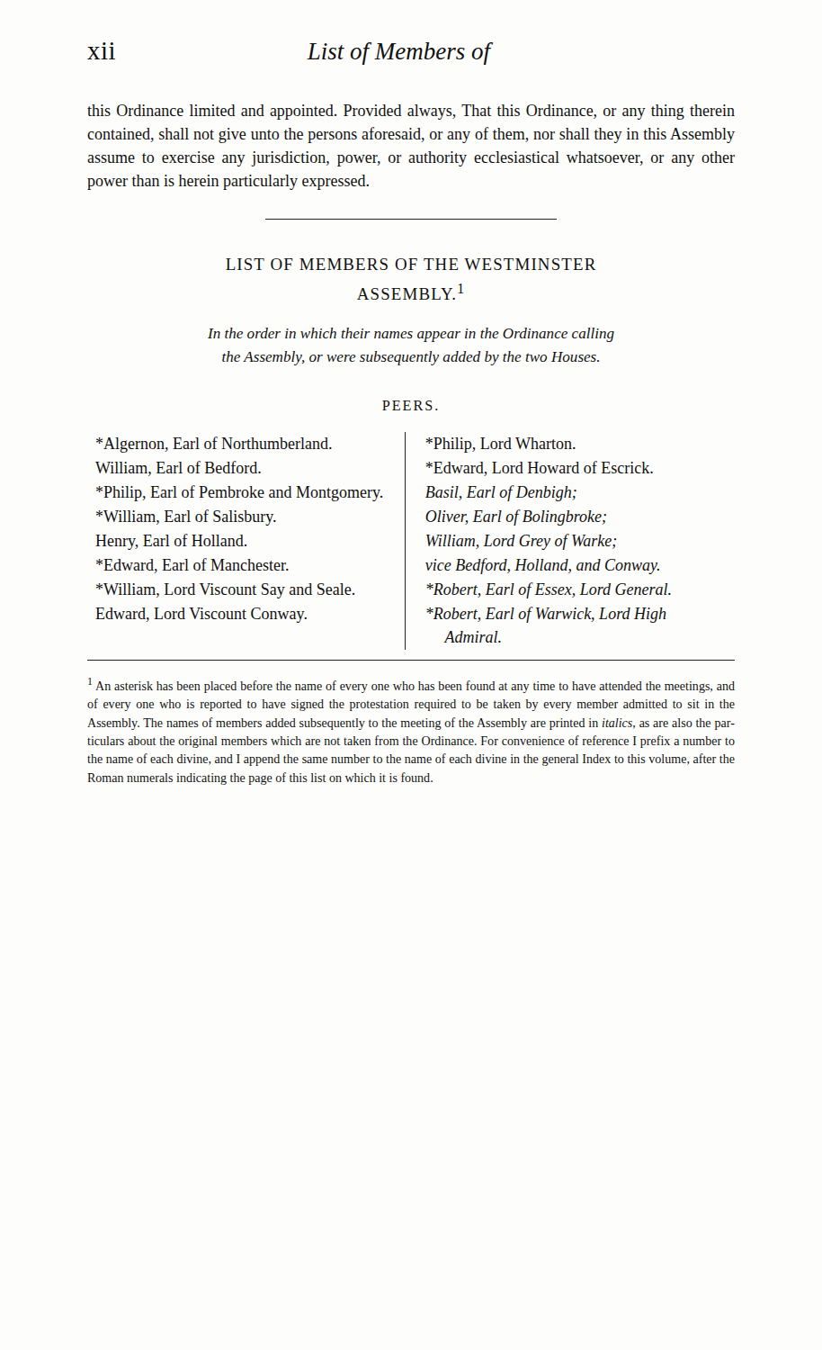xii List of Members of
this Ordinance limited and appointed. Provided always, That this Ordinance, or any thing therein contained, shall not give unto the persons aforesaid, or any of them, nor shall they in this Assembly assume to exercise any jurisdiction, power, or authority ecclesiastical whatsoever, or any other power than is herein particularly expressed.
LIST OF MEMBERS OF THE WESTMINSTER
ASSEMBLY.1
In the order in which their names appear in the Ordinance calling
the Assembly, or were subsequently added by the two Houses.
PEERS.
*Algernon, Earl of Northumberland.
William, Earl of Bedford.
*Philip, Earl of Pembroke and Montgomery.
*William, Earl of Salisbury.
Henry, Earl of Holland.
*Edward, Earl of Manchester.
*William, Lord Viscount Say and Seale.
Edward, Lord Viscount Conway.
*Philip, Lord Wharton.
*Edward, Lord Howard of Escrick.
Basil, Earl of Denbigh;
Oliver, Earl of Bolingbroke;
William, Lord Grey of Warke;
vice Bedford, Holland, and Conway.
*Robert, Earl of Essex, Lord General.
*Robert, Earl of Warwick, Lord High Admiral.
1 An asterisk has been placed before the name of every one who has been found at any time to have attended the meetings, and of every one who is reported to have signed the protestation required to be taken by every member admitted to sit in the Assembly. The names of members added subsequently to the meeting of the Assembly are printed in italics, as are also the particulars about the original members which are not taken from the Ordinance. For convenience of reference I prefix a number to the name of each divine, and I append the same number to the name of each divine in the general Index to this volume, after the Roman numerals indicating the page of this list on which it is found.